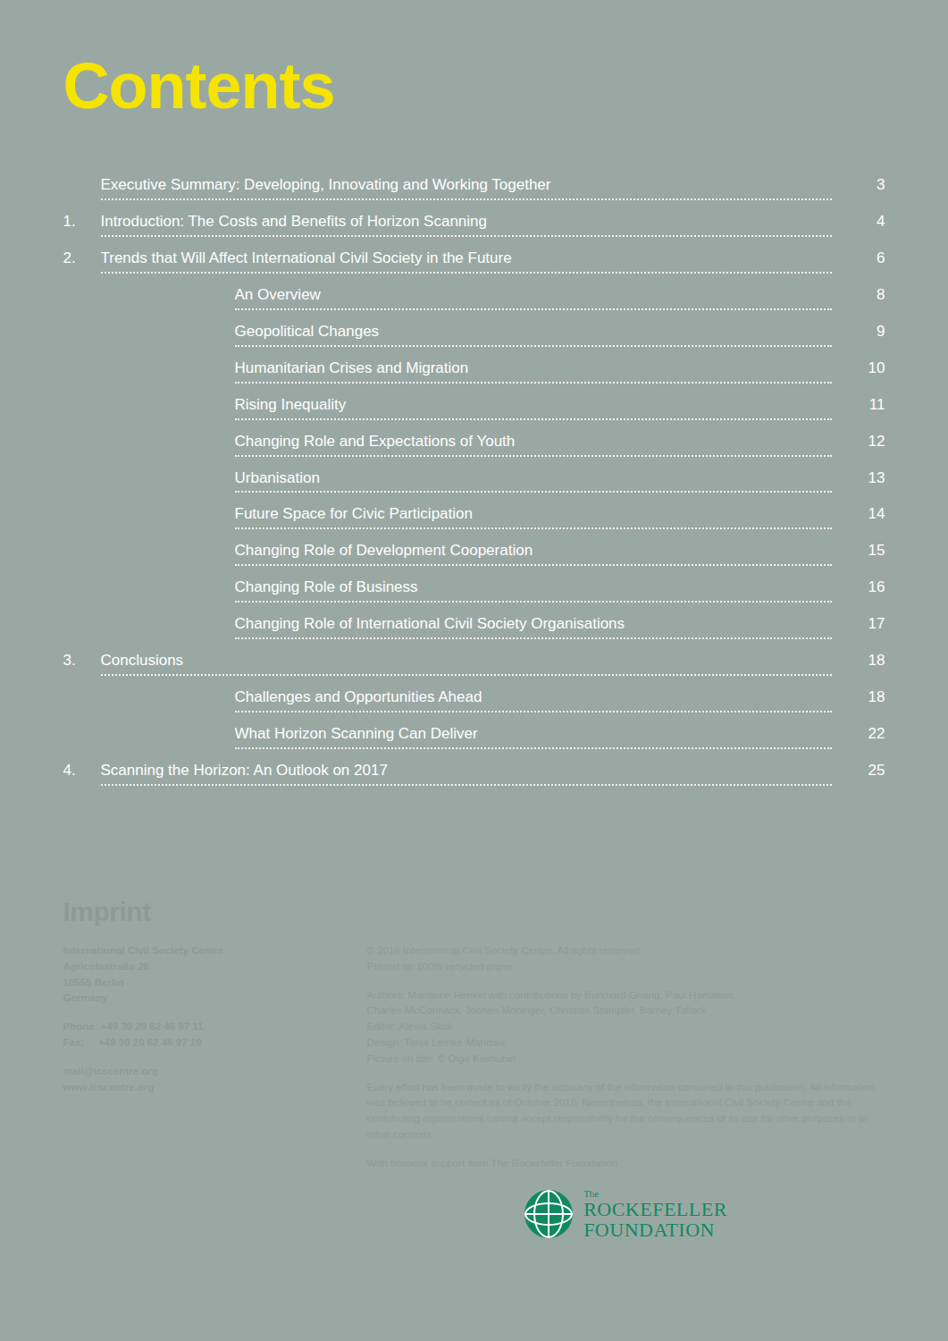Contents
| | Executive Summary: Developing, Innovating and Working Together | 3 |
| 1. | Introduction: The Costs and Benefits of Horizon Scanning | 4 |
| 2. | Trends that Will Affect International Civil Society in the Future | 6 |
| | | An Overview | 8 |
| | | Geopolitical Changes | 9 |
| | | Humanitarian Crises and Migration | 10 |
| | | Rising Inequality | 11 |
| | | Changing Role and Expectations of Youth | 12 |
| | | Urbanisation | 13 |
| | | Future Space for Civic Participation | 14 |
| | | Changing Role of Development Cooperation | 15 |
| | | Changing Role of Business | 16 |
| | | Changing Role of International Civil Society Organisations | 17 |
| 3. | Conclusions | 18 |
| | | Challenges and Opportunities Ahead | 18 |
| | | What Horizon Scanning Can Deliver | 22 |
| 4. | Scanning the Horizon: An Outlook on 2017 | 25 |
Imprint
International Civil Society Centre
Agricolastraße 26
10555 Berlin
Germany
Phone: +49 30 20 62 46 97 11
Fax: +49 30 20 62 46 97 19
mail@icscentre.org
www.icscentre.org
© 2016 International Civil Society Centre. All rights reserved.
Printed on 100% recycled paper.
Authors: Marianne Henkel with contributions by Burkhard Gnärig, Paul Hamalian,
Charles McCormack, Jochen Moninger, Christian Stampfer, Barney Tallack
Editor: Alexia Skok
Design: Tanja Lemke-Mahdavi
Picture on title: © Olga Kashubin
Every effort has been made to verify the accuracy of the information contained in this publication. All information was believed to be correct as of October 2016. Nevertheless, the International Civil Society Centre and the contributing organisations cannot accept responsibility for the consequences of its use for other purposes or in other contexts.
With financial support from The Rockefeller Foundation
The ROCKEFELLER FOUNDATION